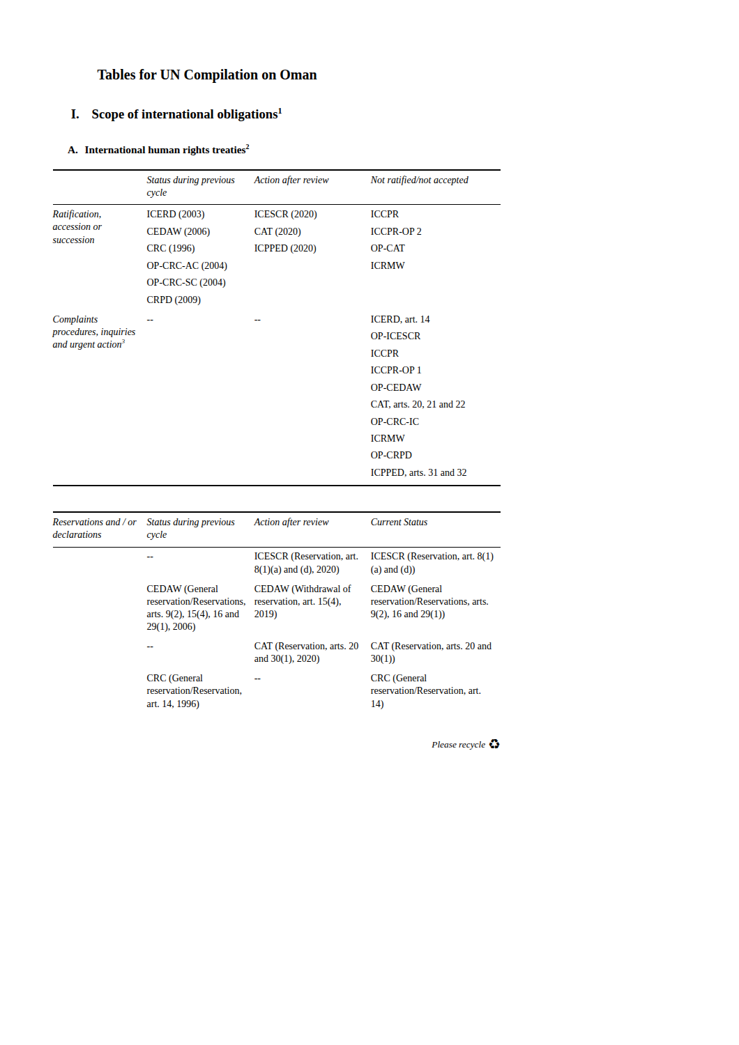Tables for UN Compilation on Oman
I. Scope of international obligations1
A. International human rights treaties2
| | Status during previous cycle | Action after review | Not ratified/not accepted |
| --- | --- | --- | --- |
| Ratification, accession or succession | ICERD (2003) CEDAW (2006) CRC (1996) OP-CRC-AC (2004) OP-CRC-SC (2004) CRPD (2009) | ICESCR (2020) CAT (2020) ICPPED (2020) | ICCPR ICCPR-OP 2 OP-CAT ICRMW |
| Complaints procedures, inquiries and urgent action 3 | -- | -- | ICERD, art. 14 OP-ICESCR ICCPR ICCPR-OP 1 OP-CEDAW CAT, arts. 20, 21 and 22 OP-CRC-IC ICRMW OP-CRPD ICPPED, arts. 31 and 32 |
| Reservations and / or declarations | Status during previous cycle | Action after review | Current Status |
| --- | --- | --- | --- |
| | -- | ICESCR (Reservation, art. 8(1)(a) and (d), 2020) | ICESCR (Reservation, art. 8(1)(a) and (d)) |
| | CEDAW (General reservation/Reservations, arts. 9(2), 15(4), 16 and 29(1), 2006) | CEDAW (Withdrawal of reservation, art. 15(4), 2019) | CEDAW (General reservation/Reservations, arts. 9(2), 16 and 29(1)) |
| | -- | CAT (Reservation, arts. 20 and 30(1), 2020) | CAT (Reservation, arts. 20 and 30(1)) |
| | CRC (General reservation/Reservation, art. 14, 1996) | -- | CRC (General reservation/Reservation, art. 14) |
Please recycle♻